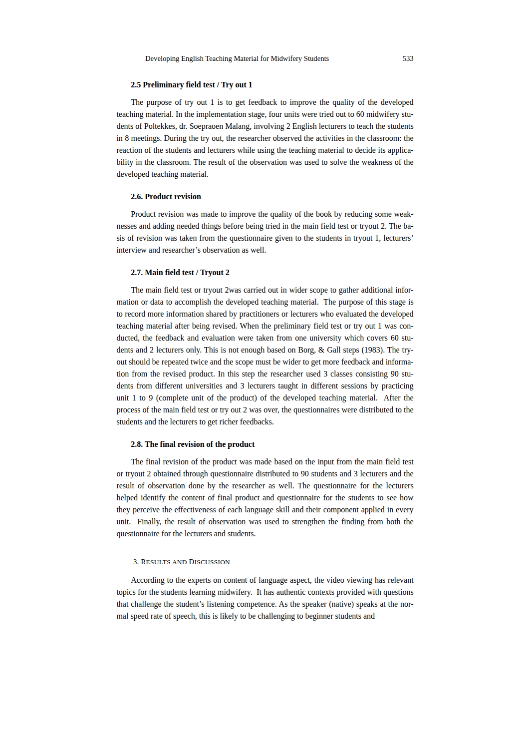Developing English Teaching Material for Midwifery Students 533
2.5 Preliminary field test / Try out 1
The purpose of try out 1 is to get feedback to improve the quality of the developed teaching material. In the implementation stage, four units were tried out to 60 midwifery students of Poltekkes, dr. Soepraoen Malang, involving 2 English lecturers to teach the students in 8 meetings. During the try out, the researcher observed the activities in the classroom: the reaction of the students and lecturers while using the teaching material to decide its applicability in the classroom. The result of the observation was used to solve the weakness of the developed teaching material.
2.6. Product revision
Product revision was made to improve the quality of the book by reducing some weaknesses and adding needed things before being tried in the main field test or tryout 2. The basis of revision was taken from the questionnaire given to the students in tryout 1, lecturers’ interview and researcher’s observation as well.
2.7. Main field test / Tryout 2
The main field test or tryout 2was carried out in wider scope to gather additional information or data to accomplish the developed teaching material. The purpose of this stage is to record more information shared by practitioners or lecturers who evaluated the developed teaching material after being revised. When the preliminary field test or try out 1 was conducted, the feedback and evaluation were taken from one university which covers 60 students and 2 lecturers only. This is not enough based on Borg, & Gall steps (1983). The try-out should be repeated twice and the scope must be wider to get more feedback and information from the revised product. In this step the researcher used 3 classes consisting 90 students from different universities and 3 lecturers taught in different sessions by practicing unit 1 to 9 (complete unit of the product) of the developed teaching material. After the process of the main field test or try out 2 was over, the questionnaires were distributed to the students and the lecturers to get richer feedbacks.
2.8. The final revision of the product
The final revision of the product was made based on the input from the main field test or tryout 2 obtained through questionnaire distributed to 90 students and 3 lecturers and the result of observation done by the researcher as well. The questionnaire for the lecturers helped identify the content of final product and questionnaire for the students to see how they perceive the effectiveness of each language skill and their component applied in every unit. Finally, the result of observation was used to strengthen the finding from both the questionnaire for the lecturers and students.
3. RESULTS AND DISCUSSION
According to the experts on content of language aspect, the video viewing has relevant topics for the students learning midwifery. It has authentic contexts provided with questions that challenge the student’s listening competence. As the speaker (native) speaks at the normal speed rate of speech, this is likely to be challenging to beginner students and